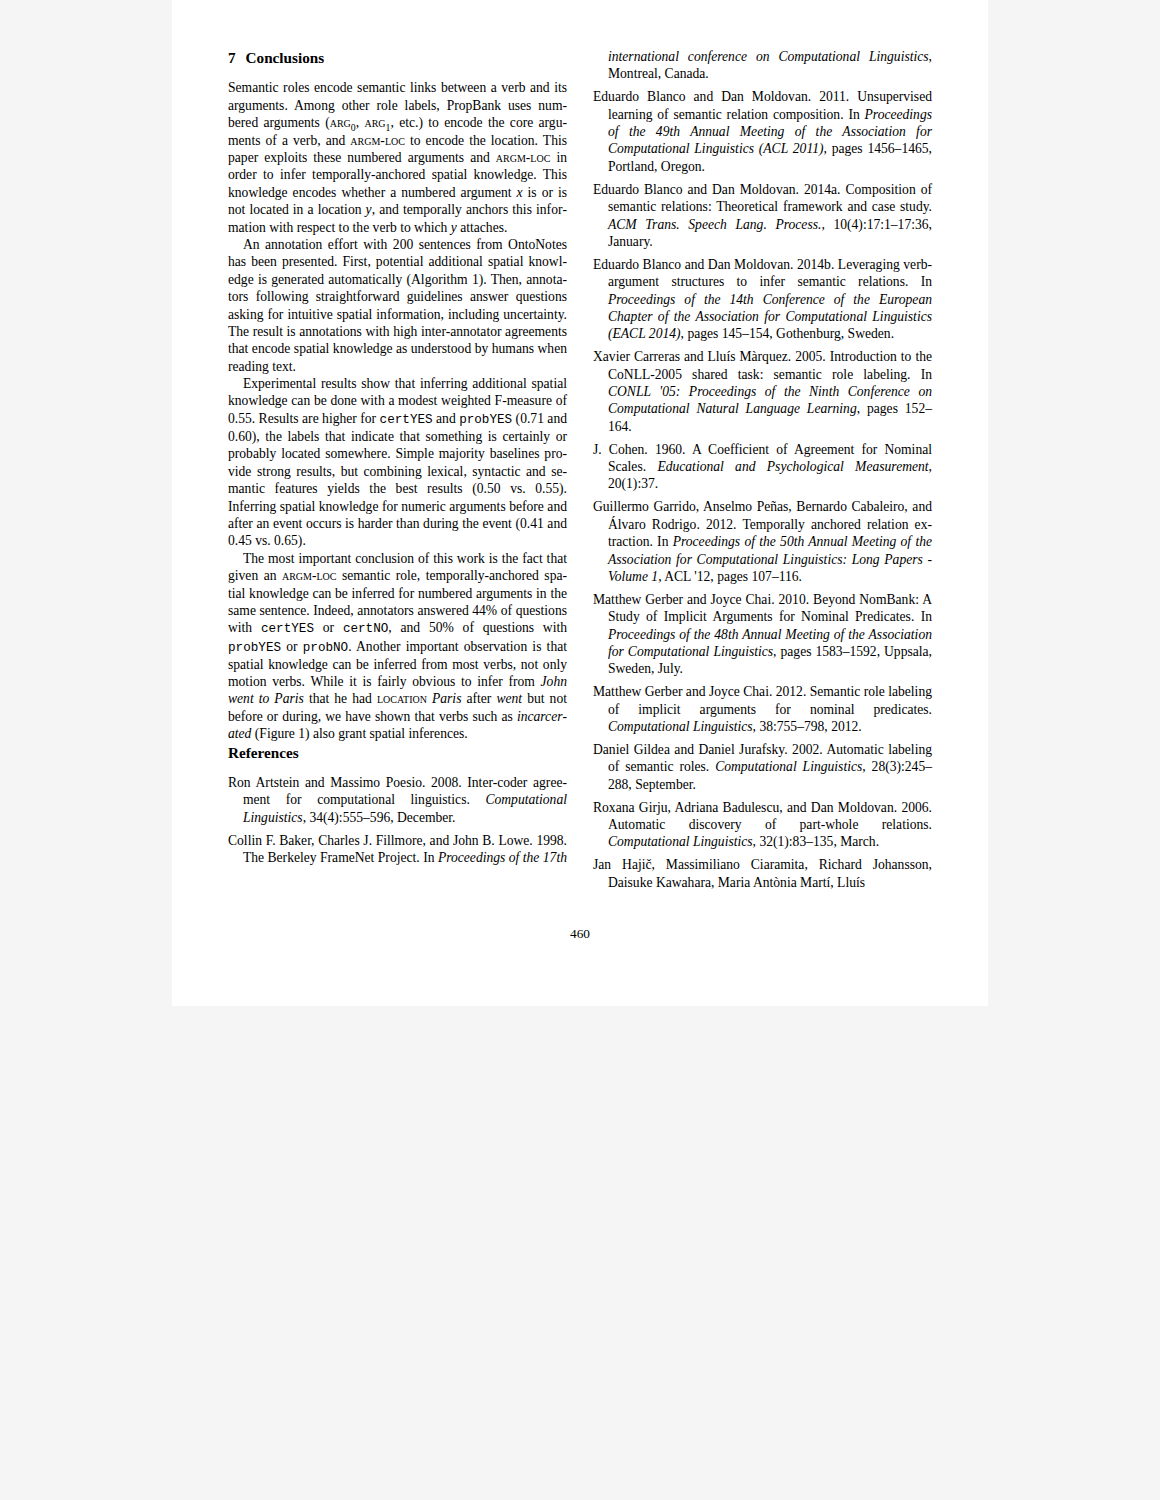7 Conclusions
Semantic roles encode semantic links between a verb and its arguments. Among other role labels, PropBank uses numbered arguments (arg0, arg1, etc.) to encode the core arguments of a verb, and argm-loc to encode the location. This paper exploits these numbered arguments and argm-loc in order to infer temporally-anchored spatial knowledge. This knowledge encodes whether a numbered argument x is or is not located in a location y, and temporally anchors this information with respect to the verb to which y attaches.
An annotation effort with 200 sentences from OntoNotes has been presented. First, potential additional spatial knowledge is generated automatically (Algorithm 1). Then, annotators following straightforward guidelines answer questions asking for intuitive spatial information, including uncertainty. The result is annotations with high inter-annotator agreements that encode spatial knowledge as understood by humans when reading text.
Experimental results show that inferring additional spatial knowledge can be done with a modest weighted F-measure of 0.55. Results are higher for certYES and probYES (0.71 and 0.60), the labels that indicate that something is certainly or probably located somewhere. Simple majority baselines provide strong results, but combining lexical, syntactic and semantic features yields the best results (0.50 vs. 0.55). Inferring spatial knowledge for numeric arguments before and after an event occurs is harder than during the event (0.41 and 0.45 vs. 0.65).
The most important conclusion of this work is the fact that given an argm-loc semantic role, temporally-anchored spatial knowledge can be inferred for numbered arguments in the same sentence. Indeed, annotators answered 44% of questions with certYES or certNO, and 50% of questions with probYES or probNO. Another important observation is that spatial knowledge can be inferred from most verbs, not only motion verbs. While it is fairly obvious to infer from John went to Paris that he had location Paris after went but not before or during, we have shown that verbs such as incarcerated (Figure 1) also grant spatial inferences.
References
Ron Artstein and Massimo Poesio. 2008. Inter-coder agreement for computational linguistics. Computational Linguistics, 34(4):555–596, December.
Collin F. Baker, Charles J. Fillmore, and John B. Lowe. 1998. The Berkeley FrameNet Project. In Proceedings of the 17th international conference on Computational Linguistics, Montreal, Canada.
Eduardo Blanco and Dan Moldovan. 2011. Unsupervised learning of semantic relation composition. In Proceedings of the 49th Annual Meeting of the Association for Computational Linguistics (ACL 2011), pages 1456–1465, Portland, Oregon.
Eduardo Blanco and Dan Moldovan. 2014a. Composition of semantic relations: Theoretical framework and case study. ACM Trans. Speech Lang. Process., 10(4):17:1–17:36, January.
Eduardo Blanco and Dan Moldovan. 2014b. Leveraging verb-argument structures to infer semantic relations. In Proceedings of the 14th Conference of the European Chapter of the Association for Computational Linguistics (EACL 2014), pages 145–154, Gothenburg, Sweden.
Xavier Carreras and Lluís Màrquez. 2005. Introduction to the CoNLL-2005 shared task: semantic role labeling. In CONLL '05: Proceedings of the Ninth Conference on Computational Natural Language Learning, pages 152–164.
J. Cohen. 1960. A Coefficient of Agreement for Nominal Scales. Educational and Psychological Measurement, 20(1):37.
Guillermo Garrido, Anselmo Peñas, Bernardo Cabaleiro, and Álvaro Rodrigo. 2012. Temporally anchored relation extraction. In Proceedings of the 50th Annual Meeting of the Association for Computational Linguistics: Long Papers - Volume 1, ACL '12, pages 107–116.
Matthew Gerber and Joyce Chai. 2010. Beyond NomBank: A Study of Implicit Arguments for Nominal Predicates. In Proceedings of the 48th Annual Meeting of the Association for Computational Linguistics, pages 1583–1592, Uppsala, Sweden, July.
Matthew Gerber and Joyce Chai. 2012. Semantic role labeling of implicit arguments for nominal predicates. Computational Linguistics, 38:755–798, 2012.
Daniel Gildea and Daniel Jurafsky. 2002. Automatic labeling of semantic roles. Computational Linguistics, 28(3):245–288, September.
Roxana Girju, Adriana Badulescu, and Dan Moldovan. 2006. Automatic discovery of part-whole relations. Computational Linguistics, 32(1):83–135, March.
Jan Hajič, Massimiliano Ciaramita, Richard Johansson, Daisuke Kawahara, Maria Antònia Martí, Lluís
460